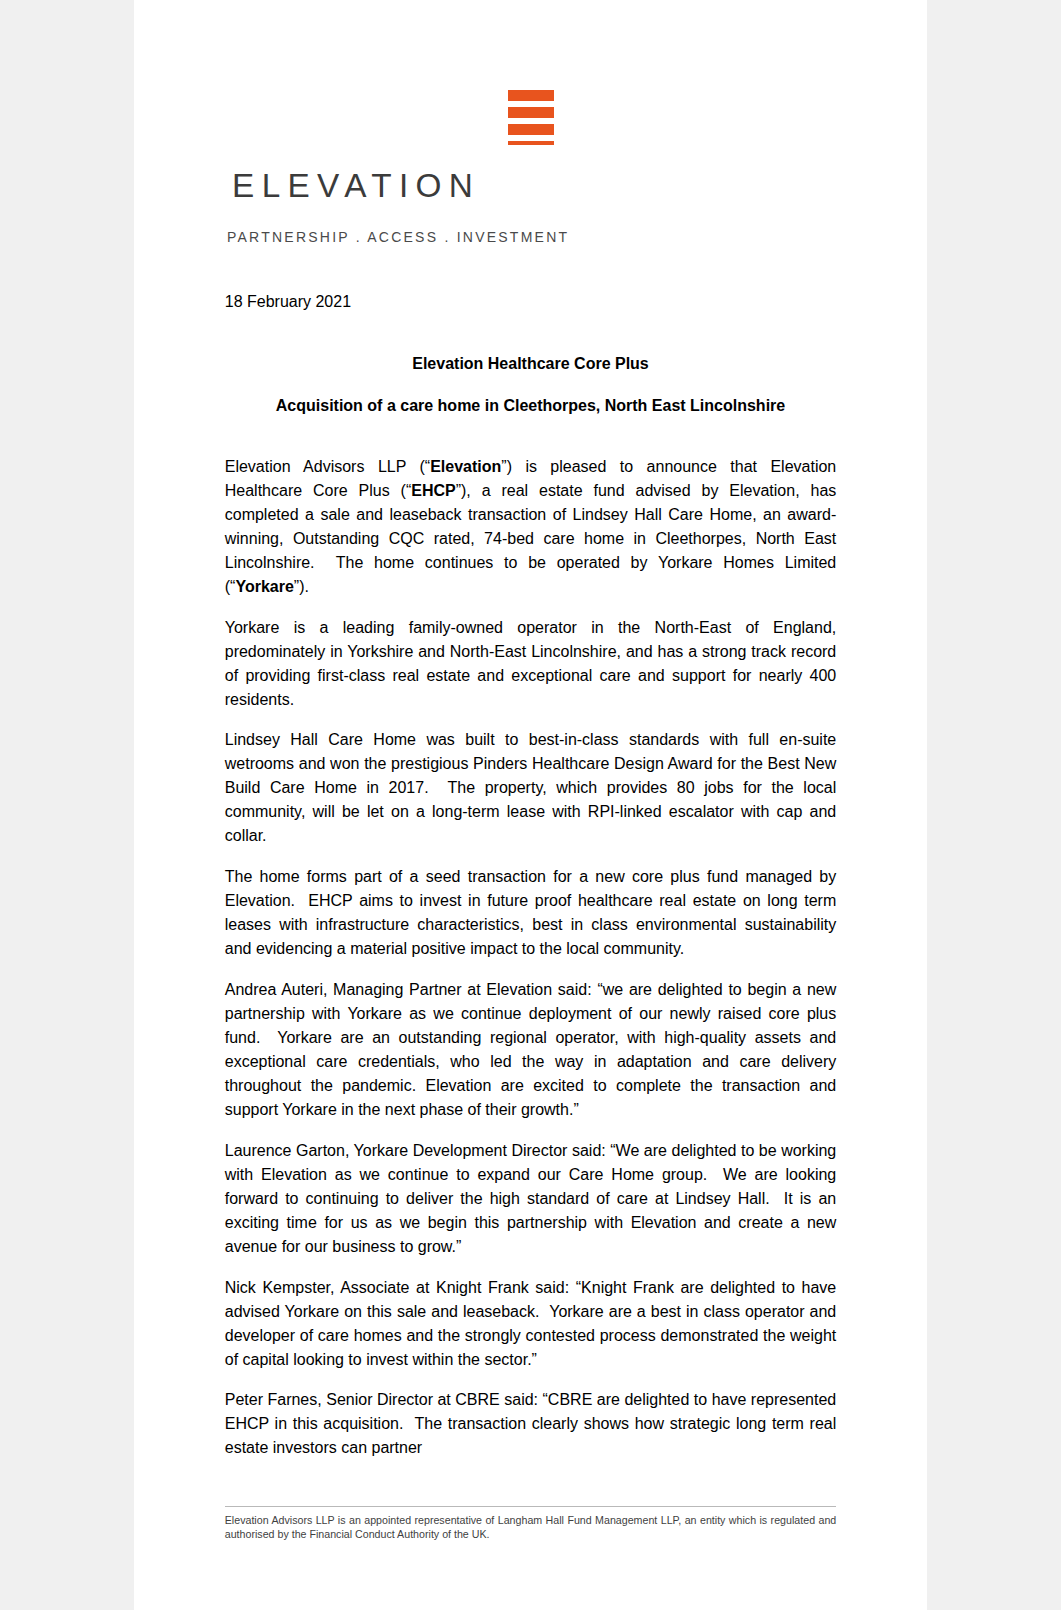ELEVATION
PARTNERSHIP . ACCESS . INVESTMENT
18 February 2021
Elevation Healthcare Core Plus
Acquisition of a care home in Cleethorpes, North East Lincolnshire
Elevation Advisors LLP (“Elevation”) is pleased to announce that Elevation Healthcare Core Plus (“EHCP”), a real estate fund advised by Elevation, has completed a sale and leaseback transaction of Lindsey Hall Care Home, an award-winning, Outstanding CQC rated, 74-bed care home in Cleethorpes, North East Lincolnshire. The home continues to be operated by Yorkare Homes Limited (“Yorkare”).
Yorkare is a leading family-owned operator in the North-East of England, predominately in Yorkshire and North-East Lincolnshire, and has a strong track record of providing first-class real estate and exceptional care and support for nearly 400 residents.
Lindsey Hall Care Home was built to best-in-class standards with full en-suite wetrooms and won the prestigious Pinders Healthcare Design Award for the Best New Build Care Home in 2017. The property, which provides 80 jobs for the local community, will be let on a long-term lease with RPI-linked escalator with cap and collar.
The home forms part of a seed transaction for a new core plus fund managed by Elevation. EHCP aims to invest in future proof healthcare real estate on long term leases with infrastructure characteristics, best in class environmental sustainability and evidencing a material positive impact to the local community.
Andrea Auteri, Managing Partner at Elevation said: “we are delighted to begin a new partnership with Yorkare as we continue deployment of our newly raised core plus fund. Yorkare are an outstanding regional operator, with high-quality assets and exceptional care credentials, who led the way in adaptation and care delivery throughout the pandemic. Elevation are excited to complete the transaction and support Yorkare in the next phase of their growth.”
Laurence Garton, Yorkare Development Director said: “We are delighted to be working with Elevation as we continue to expand our Care Home group. We are looking forward to continuing to deliver the high standard of care at Lindsey Hall. It is an exciting time for us as we begin this partnership with Elevation and create a new avenue for our business to grow.”
Nick Kempster, Associate at Knight Frank said: “Knight Frank are delighted to have advised Yorkare on this sale and leaseback. Yorkare are a best in class operator and developer of care homes and the strongly contested process demonstrated the weight of capital looking to invest within the sector.”
Peter Farnes, Senior Director at CBRE said: “CBRE are delighted to have represented EHCP in this acquisition. The transaction clearly shows how strategic long term real estate investors can partner
Elevation Advisors LLP is an appointed representative of Langham Hall Fund Management LLP, an entity which is regulated and authorised by the Financial Conduct Authority of the UK.